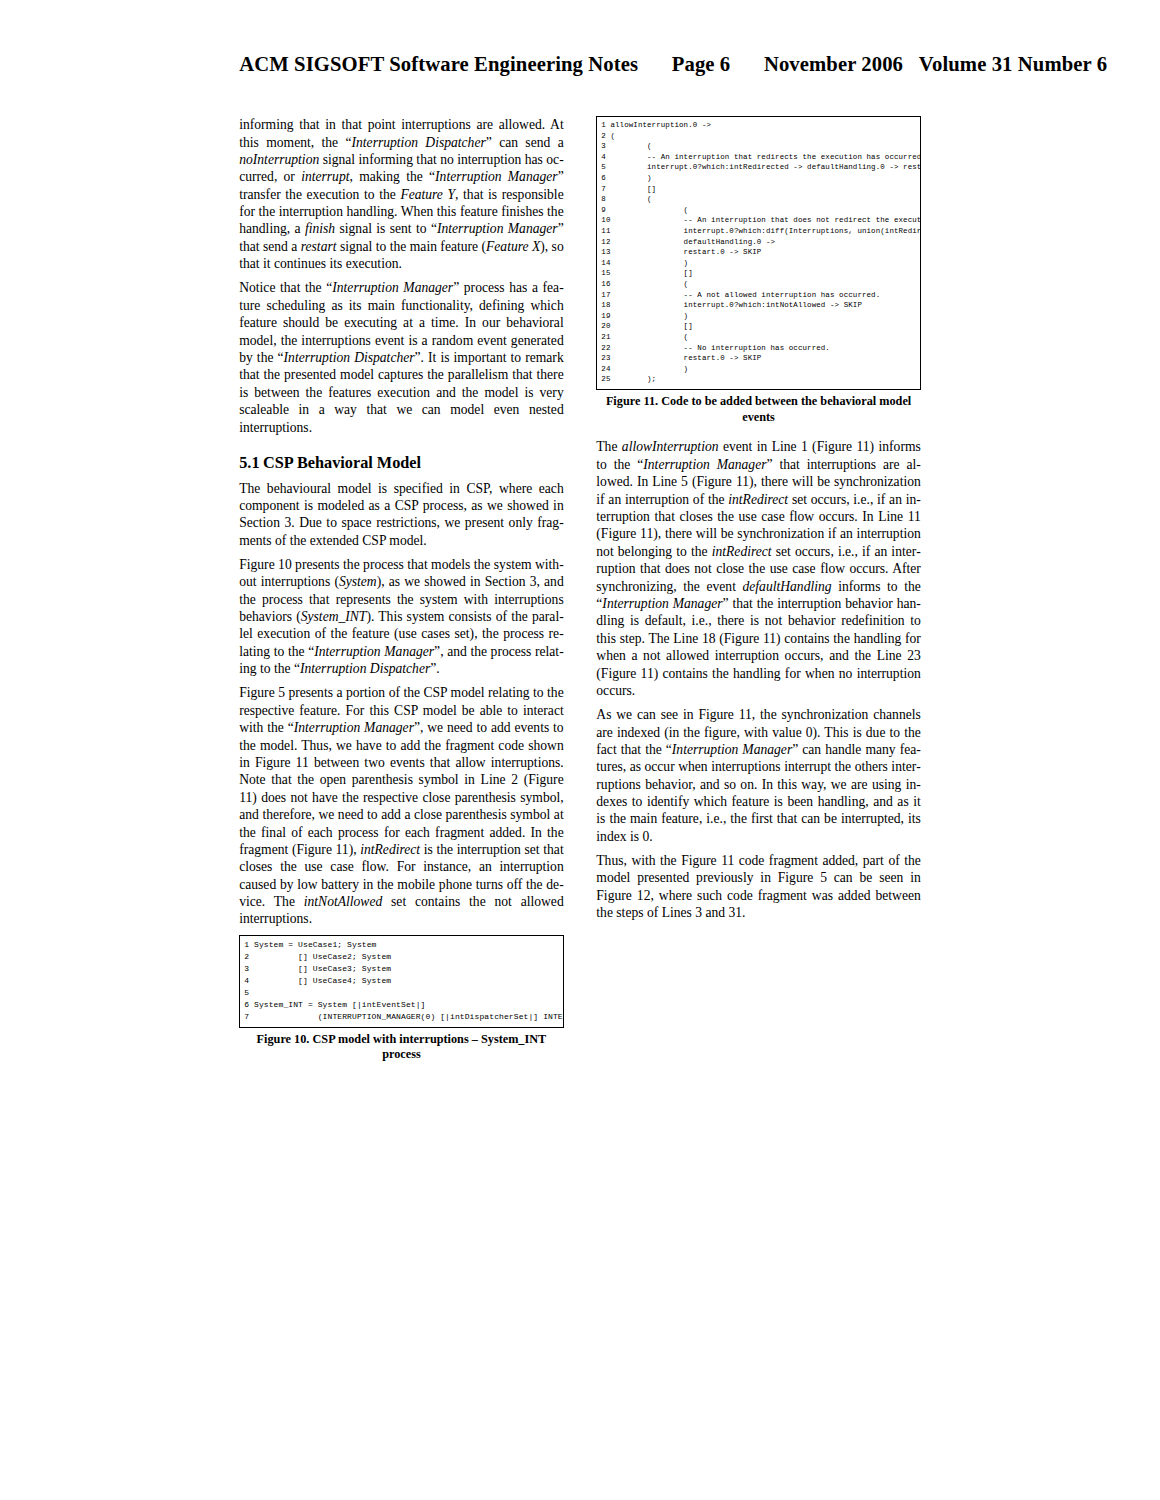ACM SIGSOFT Software Engineering Notes Page 6 November 2006 Volume 31 Number 6
informing that in that point interruptions are allowed. At this moment, the “Interruption Dispatcher” can send a noInterruption signal informing that no interruption has occurred, or interrupt, making the “Interruption Manager” transfer the execution to the Feature Y, that is responsible for the interruption handling. When this feature finishes the handling, a finish signal is sent to “Interruption Manager” that send a restart signal to the main feature (Feature X), so that it continues its execution.
Notice that the “Interruption Manager” process has a feature scheduling as its main functionality, defining which feature should be executing at a time. In our behavioral model, the interruptions event is a random event generated by the “Interruption Dispatcher”. It is important to remark that the presented model captures the parallelism that there is between the features execution and the model is very scaleable in a way that we can model even nested interruptions.
5.1 CSP Behavioral Model
The behavioural model is specified in CSP, where each component is modeled as a CSP process, as we showed in Section 3. Due to space restrictions, we present only fragments of the extended CSP model.
Figure 10 presents the process that models the system without interruptions (System), as we showed in Section 3, and the process that represents the system with interruptions behaviors (System_INT). This system consists of the parallel execution of the feature (use cases set), the process relating to the “Interruption Manager”, and the process relating to the “Interruption Dispatcher”.
Figure 5 presents a portion of the CSP model relating to the respective feature. For this CSP model be able to interact with the “Interruption Manager”, we need to add events to the model. Thus, we have to add the fragment code shown in Figure 11 between two events that allow interruptions. Note that the open parenthesis symbol in Line 2 (Figure 11) does not have the respective close parenthesis symbol, and therefore, we need to add a close parenthesis symbol at the final of each process for each fragment added. In the fragment (Figure 11), intRedirect is the interruption set that closes the use case flow. For instance, an interruption caused by low battery in the mobile phone turns off the device. The intNotAllowed set contains the not allowed interruptions.
1 System = UseCase1; System
2          [] UseCase2; System
3          [] UseCase3; System
4          [] UseCase4; System
5
6 System_INT = System [|intEventSet|]
7              (INTERRUPTION_MANAGER(0) [|intDispatcherSet|] INTERRUPTION_DISPATCHER)
Figure 10. CSP model with interruptions – System_INT process
1 allowInterruption.0 ->
2 (
3         (
4         -- An interruption that redirects the execution has occurred.
5         interrupt.0?which:intRedirected -> defaultHandling.0 -> restart.0 -> SKIP
6         )
7         []
8         (
9                 (
10                -- An interruption that does not redirect the execution has occurred.
11                interrupt.0?which:diff(Interruptions, union(intRedirected,intNotAllowed)) ->
12                defaultHandling.0 ->
13                restart.0 -> SKIP
14                )
15                []
16                (
17                -- A not allowed interruption has occurred.
18                interrupt.0?which:intNotAllowed -> SKIP
19                )
20                []
21                (
22                -- No interruption has occurred.
23                restart.0 -> SKIP
24                )
25        );
Figure 11. Code to be added between the behavioral model events
The allowInterruption event in Line 1 (Figure 11) informs to the “Interruption Manager” that interruptions are allowed. In Line 5 (Figure 11), there will be synchronization if an interruption of the intRedirect set occurs, i.e., if an interruption that closes the use case flow occurs. In Line 11 (Figure 11), there will be synchronization if an interruption not belonging to the intRedirect set occurs, i.e., if an interruption that does not close the use case flow occurs. After synchronizing, the event defaultHandling informs to the “Interruption Manager” that the interruption behavior handling is default, i.e., there is not behavior redefinition to this step. The Line 18 (Figure 11) contains the handling for when a not allowed interruption occurs, and the Line 23 (Figure 11) contains the handling for when no interruption occurs.
As we can see in Figure 11, the synchronization channels are indexed (in the figure, with value 0). This is due to the fact that the “Interruption Manager” can handle many features, as occur when interruptions interrupt the others interruptions behavior, and so on. In this way, we are using indexes to identify which feature is been handling, and as it is the main feature, i.e., the first that can be interrupted, its index is 0.
Thus, with the Figure 11 code fragment added, part of the model presented previously in Figure 5 can be seen in Figure 12, where such code fragment was added between the steps of Lines 3 and 31.